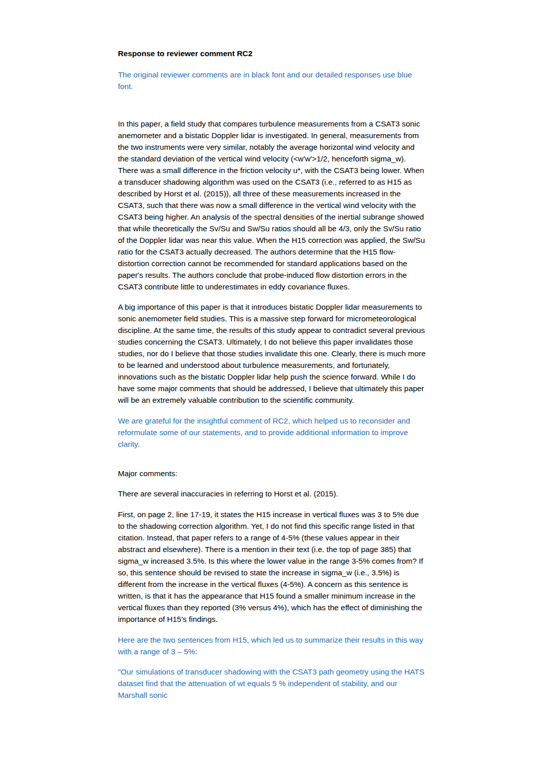Response to reviewer comment RC2
The original reviewer comments are in black font and our detailed responses use blue font.
In this paper, a field study that compares turbulence measurements from a CSAT3 sonic anemometer and a bistatic Doppler lidar is investigated. In general, measurements from the two instruments were very similar, notably the average horizontal wind velocity and the standard deviation of the vertical wind velocity (<w'w'>1/2, henceforth sigma_w). There was a small difference in the friction velocity u*, with the CSAT3 being lower. When a transducer shadowing algorithm was used on the CSAT3 (i.e., referred to as H15 as described by Horst et al. (2015)), all three of these measurements increased in the CSAT3, such that there was now a small difference in the vertical wind velocity with the CSAT3 being higher. An analysis of the spectral densities of the inertial subrange showed that while theoretically the Sv/Su and Sw/Su ratios should all be 4/3, only the Sv/Su ratio of the Doppler lidar was near this value. When the H15 correction was applied, the Sw/Su ratio for the CSAT3 actually decreased. The authors determine that the H15 flow-distortion correction cannot be recommended for standard applications based on the paper's results. The authors conclude that probe-induced flow distortion errors in the CSAT3 contribute little to underestimates in eddy covariance fluxes.
A big importance of this paper is that it introduces bistatic Doppler lidar measurements to sonic anemometer field studies. This is a massive step forward for micrometeorological discipline. At the same time, the results of this study appear to contradict several previous studies concerning the CSAT3. Ultimately, I do not believe this paper invalidates those studies, nor do I believe that those studies invalidate this one. Clearly, there is much more to be learned and understood about turbulence measurements, and fortunately, innovations such as the bistatic Doppler lidar help push the science forward. While I do have some major comments that should be addressed, I believe that ultimately this paper will be an extremely valuable contribution to the scientific community.
We are grateful for the insightful comment of RC2, which helped us to reconsider and reformulate some of our statements, and to provide additional information to improve clarity.
Major comments:
There are several inaccuracies in referring to Horst et al. (2015).
First, on page 2, line 17-19, it states the H15 increase in vertical fluxes was 3 to 5% due to the shadowing correction algorithm. Yet, I do not find this specific range listed in that citation. Instead, that paper refers to a range of 4-5% (these values appear in their abstract and elsewhere). There is a mention in their text (i.e. the top of page 385) that sigma_w increased 3.5%. Is this where the lower value in the range 3-5% comes from? If so, this sentence should be revised to state the increase in sigma_w (i.e., 3.5%) is different from the increase in the vertical fluxes (4-5%). A concern as this sentence is written, is that it has the appearance that H15 found a smaller minimum increase in the vertical fluxes than they reported (3% versus 4%), which has the effect of diminishing the importance of H15's findings.
Here are the two sentences from H15, which led us to summarize their results in this way with a range of 3 – 5%:
"Our simulations of transducer shadowing with the CSAT3 path geometry using the HATS dataset find that the attenuation of wt equals 5 % independent of stability, and our Marshall sonic